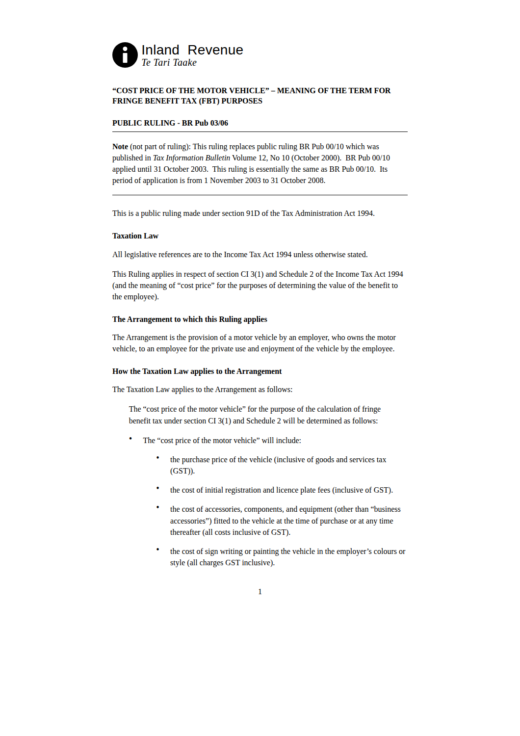Inland Revenue
Te Tari Taake
“Cost price of the motor vehicle” – meaning of the term for fringe benefit tax (FBT) purposes
PUBLIC RULING - BR Pub 03/06
Note (not part of ruling): This ruling replaces public ruling BR Pub 00/10 which was published in Tax Information Bulletin Volume 12, No 10 (October 2000). BR Pub 00/10 applied until 31 October 2003. This ruling is essentially the same as BR Pub 00/10. Its period of application is from 1 November 2003 to 31 October 2008.
This is a public ruling made under section 91D of the Tax Administration Act 1994.
Taxation Law
All legislative references are to the Income Tax Act 1994 unless otherwise stated.
This Ruling applies in respect of section CI 3(1) and Schedule 2 of the Income Tax Act 1994 (and the meaning of “cost price” for the purposes of determining the value of the benefit to the employee).
The Arrangement to which this Ruling applies
The Arrangement is the provision of a motor vehicle by an employer, who owns the motor vehicle, to an employee for the private use and enjoyment of the vehicle by the employee.
How the Taxation Law applies to the Arrangement
The Taxation Law applies to the Arrangement as follows:
The “cost price of the motor vehicle” for the purpose of the calculation of fringe benefit tax under section CI 3(1) and Schedule 2 will be determined as follows:
The “cost price of the motor vehicle” will include:
the purchase price of the vehicle (inclusive of goods and services tax (GST)).
the cost of initial registration and licence plate fees (inclusive of GST).
the cost of accessories, components, and equipment (other than “business accessories”) fitted to the vehicle at the time of purchase or at any time thereafter (all costs inclusive of GST).
the cost of sign writing or painting the vehicle in the employer’s colours or style (all charges GST inclusive).
1